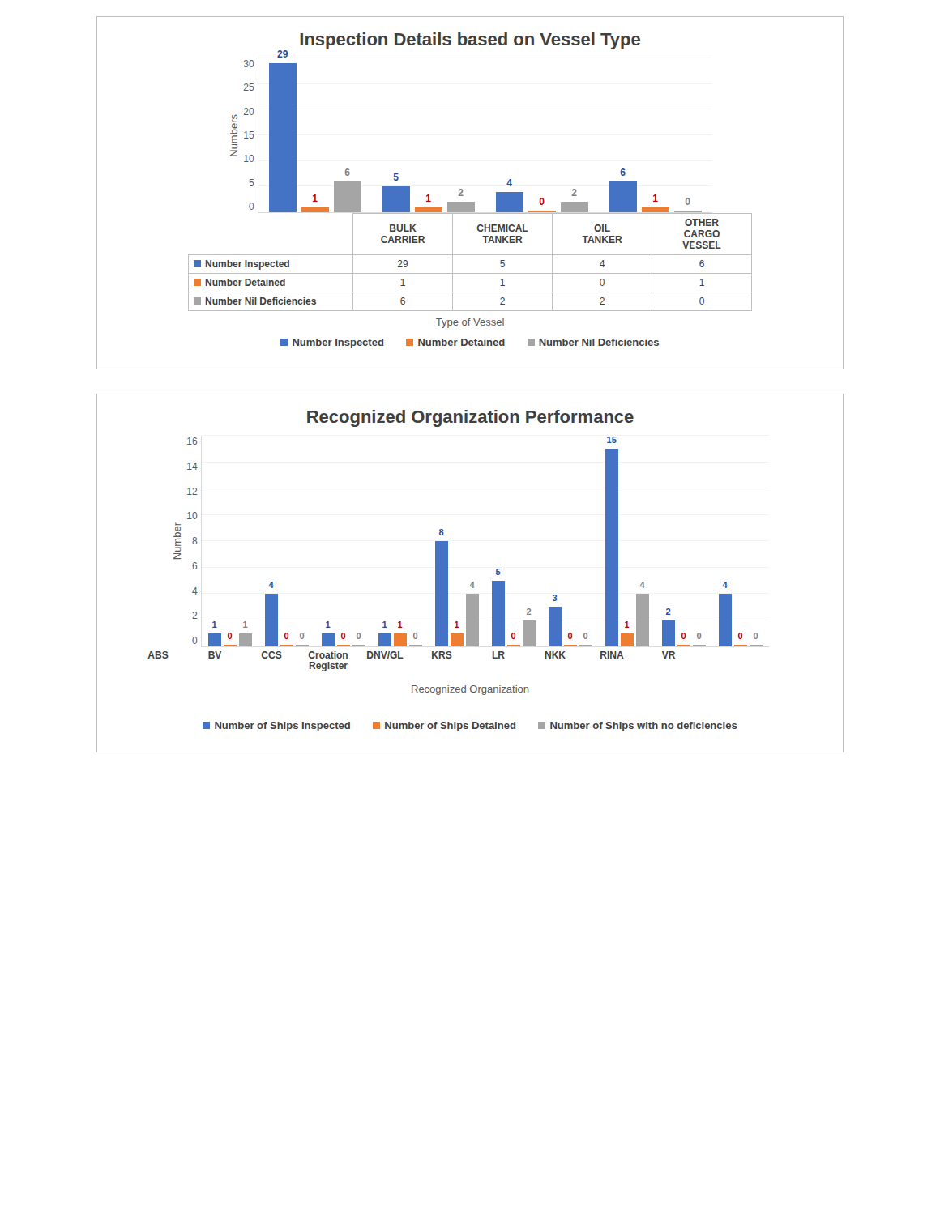Inspection Details based on Vessel Type
Numbers
30
25
20
15
10
5
0
29
1
6
5
1
2
4
0
2
6
1
0
| | BULK CARRIER | CHEMICAL TANKER | OIL TANKER | OTHER CARGO VESSEL |
| Number Inspected | 29 | 5 | 4 | 6 |
| Number Detained | 1 | 1 | 0 | 1 |
| Number Nil Deficiencies | 6 | 2 | 2 | 0 |
Type of Vessel
Number Inspected Number Detained Number Nil Deficiencies
Recognized Organization Performance
Number
16
14
12
10
8
6
4
2
0
1
0
1
4
0
0
1
0
0
1
1
0
8
1
4
5
0
2
3
0
0
15
1
4
2
0
0
4
0
0
ABS
BV
CCS
Croation
Register
DNV/GL
KRS
LR
NKK
RINA
VR
Recognized Organization
Number of Ships Inspected Number of Ships Detained Number of Ships with no deficiencies